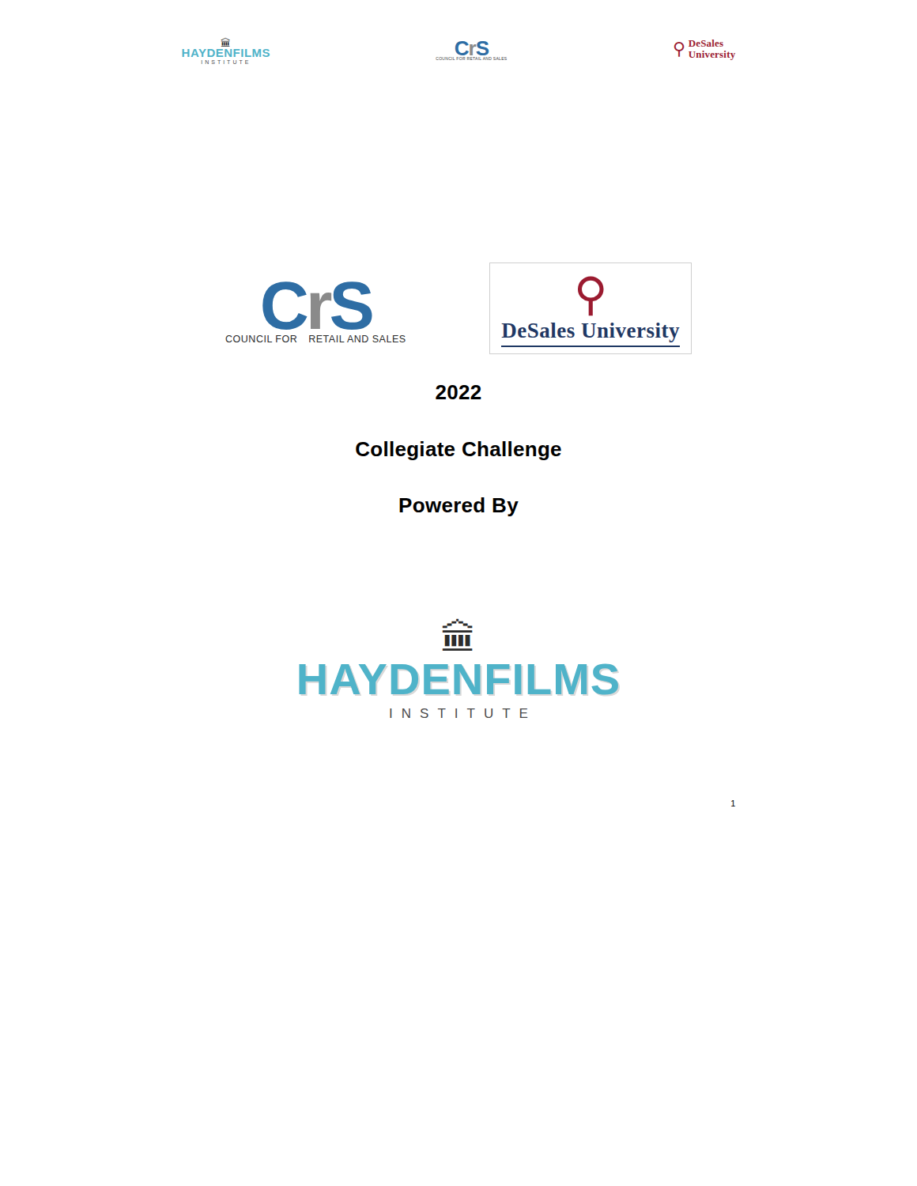🏛 HAYDENFILMS INSTITUTE
CrS
COUNCIL FOR RETAIL AND SALES
⚲ DeSales University
CrS
COUNCIL FOR RETAIL AND SALES
⚲
DeSales University
2022
Collegiate Challenge
Powered By
🏛 HAYDENFILMS INSTITUTE
1